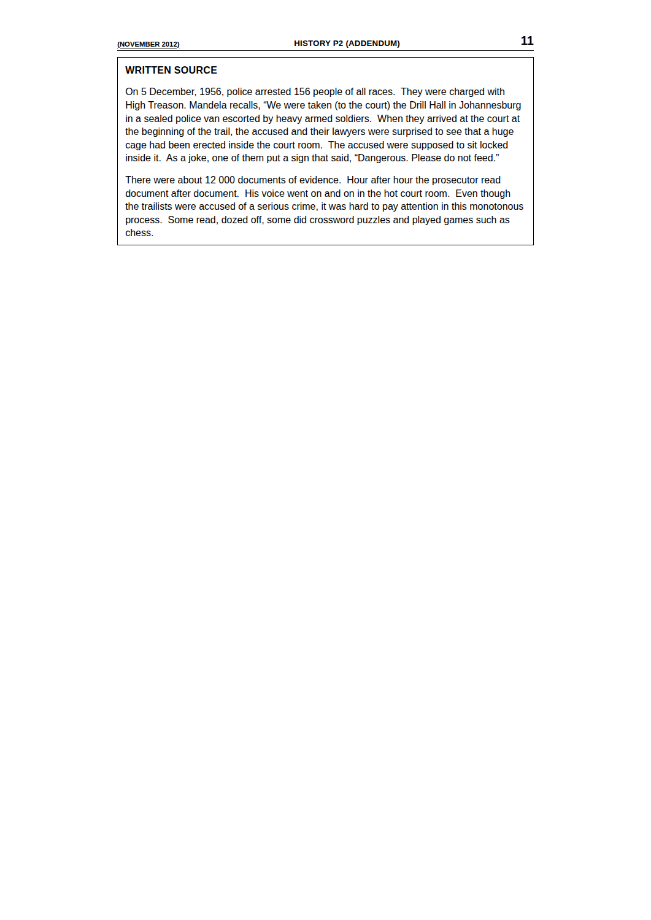(NOVEMBER 2012)
HISTORY P2 (ADDENDUM)
11
WRITTEN SOURCE
On 5 December, 1956, police arrested 156 people of all races. They were charged with High Treason. Mandela recalls, “We were taken (to the court) the Drill Hall in Johannesburg in a sealed police van escorted by heavy armed soldiers. When they arrived at the court at the beginning of the trail, the accused and their lawyers were surprised to see that a huge cage had been erected inside the court room. The accused were supposed to sit locked inside it. As a joke, one of them put a sign that said, “Dangerous. Please do not feed.”
There were about 12 000 documents of evidence. Hour after hour the prosecutor read document after document. His voice went on and on in the hot court room. Even though the trailists were accused of a serious crime, it was hard to pay attention in this monotonous process. Some read, dozed off, some did crossword puzzles and played games such as chess.